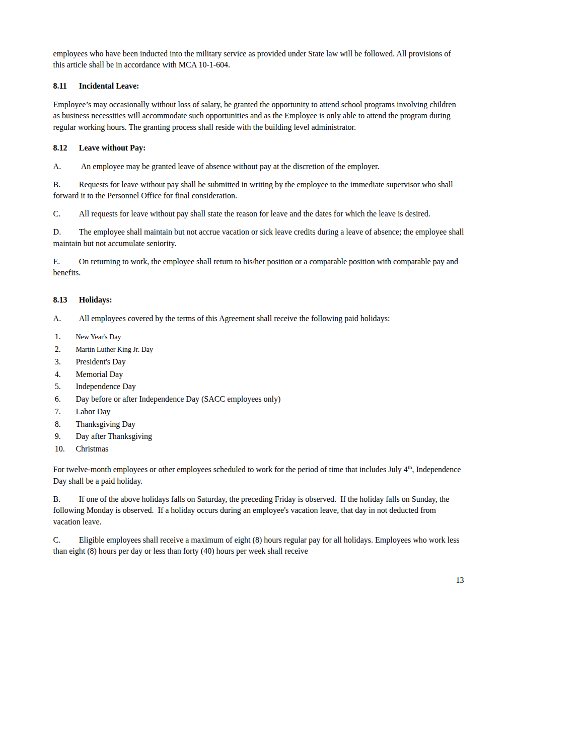employees who have been inducted into the military service as provided under State law will be followed. All provisions of this article shall be in accordance with MCA 10-1-604.
8.11 Incidental Leave:
Employee’s may occasionally without loss of salary, be granted the opportunity to attend school programs involving children as business necessities will accommodate such opportunities and as the Employee is only able to attend the program during regular working hours. The granting process shall reside with the building level administrator.
8.12 Leave without Pay:
A. An employee may be granted leave of absence without pay at the discretion of the employer.
B. Requests for leave without pay shall be submitted in writing by the employee to the immediate supervisor who shall forward it to the Personnel Office for final consideration.
C. All requests for leave without pay shall state the reason for leave and the dates for which the leave is desired.
D. The employee shall maintain but not accrue vacation or sick leave credits during a leave of absence; the employee shall maintain but not accumulate seniority.
E. On returning to work, the employee shall return to his/her position or a comparable position with comparable pay and benefits.
8.13 Holidays:
A. All employees covered by the terms of this Agreement shall receive the following paid holidays:
1. New Year's Day
2. Martin Luther King Jr. Day
3. President's Day
4. Memorial Day
5. Independence Day
6. Day before or after Independence Day (SACC employees only)
7. Labor Day
8. Thanksgiving Day
9. Day after Thanksgiving
10. Christmas
For twelve-month employees or other employees scheduled to work for the period of time that includes July 4th, Independence Day shall be a paid holiday.
B. If one of the above holidays falls on Saturday, the preceding Friday is observed. If the holiday falls on Sunday, the following Monday is observed. If a holiday occurs during an employee's vacation leave, that day in not deducted from vacation leave.
C. Eligible employees shall receive a maximum of eight (8) hours regular pay for all holidays. Employees who work less than eight (8) hours per day or less than forty (40) hours per week shall receive
13